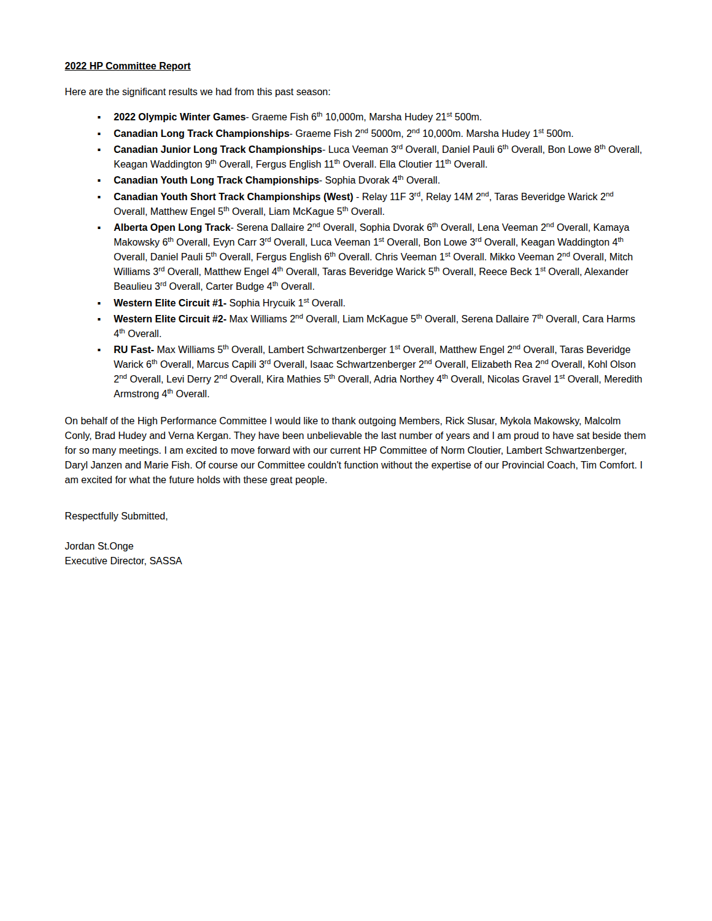2022 HP Committee Report
Here are the significant results we had from this past season:
2022 Olympic Winter Games- Graeme Fish 6th 10,000m, Marsha Hudey 21st 500m.
Canadian Long Track Championships- Graeme Fish 2nd 5000m, 2nd 10,000m. Marsha Hudey 1st 500m.
Canadian Junior Long Track Championships- Luca Veeman 3rd Overall, Daniel Pauli 6th Overall, Bon Lowe 8th Overall, Keagan Waddington 9th Overall, Fergus English 11th Overall. Ella Cloutier 11th Overall.
Canadian Youth Long Track Championships- Sophia Dvorak 4th Overall.
Canadian Youth Short Track Championships (West) - Relay 11F 3rd, Relay 14M 2nd, Taras Beveridge Warick 2nd Overall, Matthew Engel 5th Overall, Liam McKague 5th Overall.
Alberta Open Long Track- Serena Dallaire 2nd Overall, Sophia Dvorak 6th Overall, Lena Veeman 2nd Overall, Kamaya Makowsky 6th Overall, Evyn Carr 3rd Overall, Luca Veeman 1st Overall, Bon Lowe 3rd Overall, Keagan Waddington 4th Overall, Daniel Pauli 5th Overall, Fergus English 6th Overall. Chris Veeman 1st Overall. Mikko Veeman 2nd Overall, Mitch Williams 3rd Overall, Matthew Engel 4th Overall, Taras Beveridge Warick 5th Overall, Reece Beck 1st Overall, Alexander Beaulieu 3rd Overall, Carter Budge 4th Overall.
Western Elite Circuit #1- Sophia Hrycuik 1st Overall.
Western Elite Circuit #2- Max Williams 2nd Overall, Liam McKague 5th Overall, Serena Dallaire 7th Overall, Cara Harms 4th Overall.
RU Fast- Max Williams 5th Overall, Lambert Schwartzenberger 1st Overall, Matthew Engel 2nd Overall, Taras Beveridge Warick 6th Overall, Marcus Capili 3rd Overall, Isaac Schwartzenberger 2nd Overall, Elizabeth Rea 2nd Overall, Kohl Olson 2nd Overall, Levi Derry 2nd Overall, Kira Mathies 5th Overall, Adria Northey 4th Overall, Nicolas Gravel 1st Overall, Meredith Armstrong 4th Overall.
On behalf of the High Performance Committee I would like to thank outgoing Members, Rick Slusar, Mykola Makowsky, Malcolm Conly, Brad Hudey and Verna Kergan. They have been unbelievable the last number of years and I am proud to have sat beside them for so many meetings. I am excited to move forward with our current HP Committee of Norm Cloutier, Lambert Schwartzenberger, Daryl Janzen and Marie Fish. Of course our Committee couldn't function without the expertise of our Provincial Coach, Tim Comfort. I am excited for what the future holds with these great people.
Respectfully Submitted,
Jordan St.Onge
Executive Director, SASSA